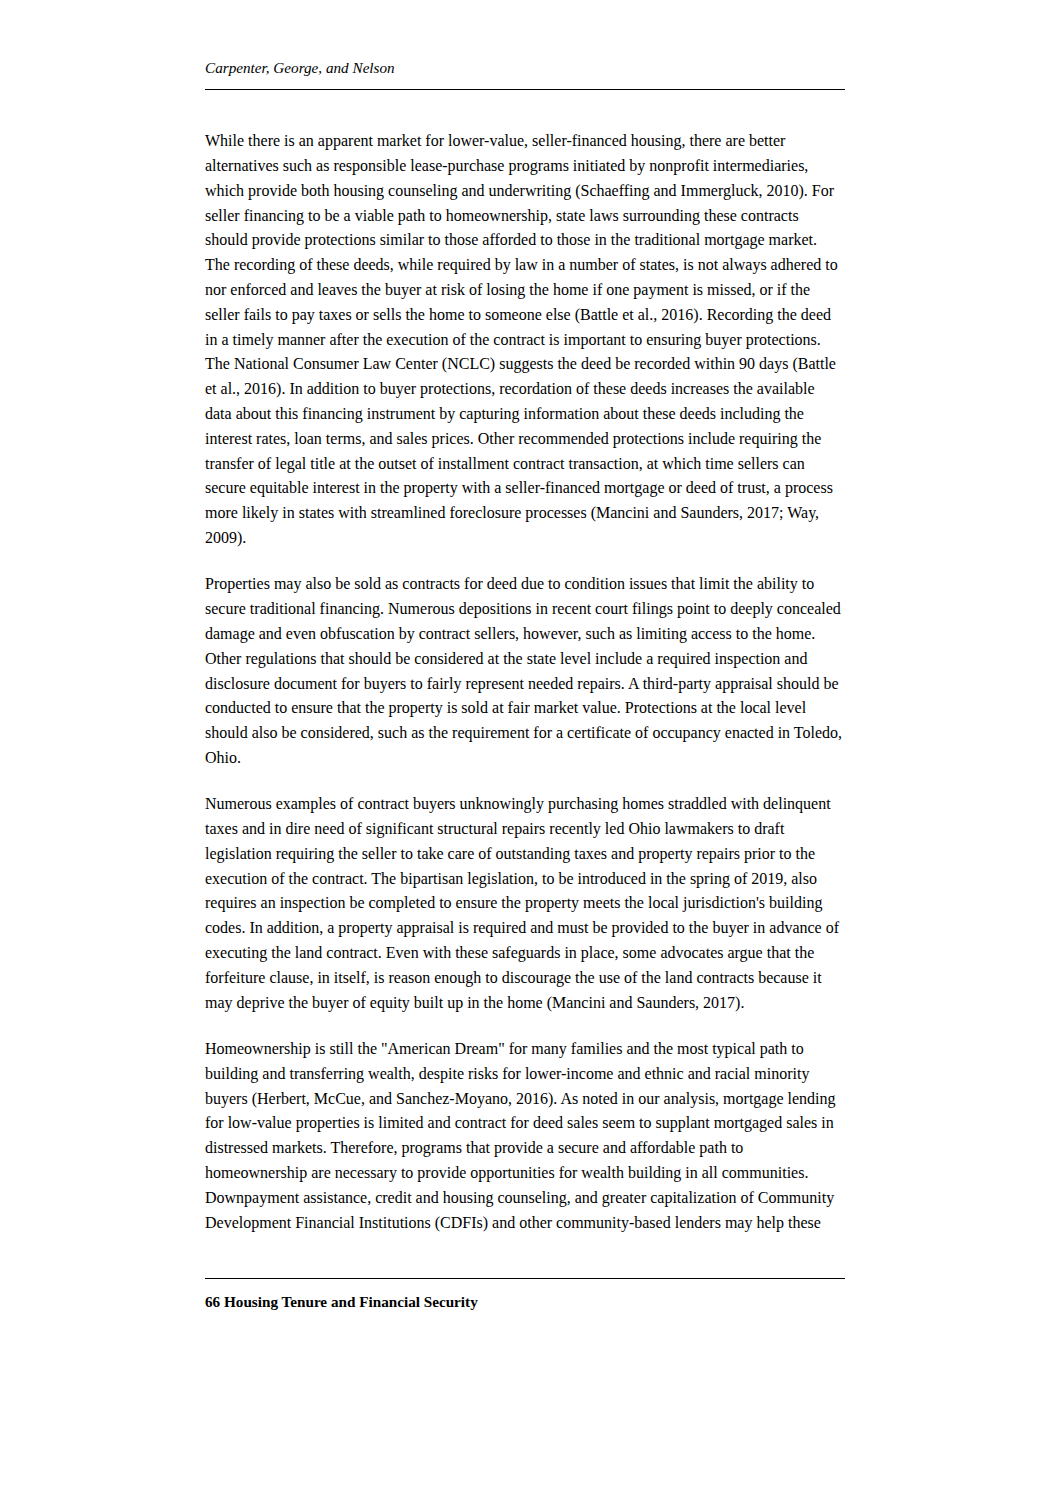Carpenter, George, and Nelson
While there is an apparent market for lower-value, seller-financed housing, there are better alternatives such as responsible lease-purchase programs initiated by nonprofit intermediaries, which provide both housing counseling and underwriting (Schaeffing and Immergluck, 2010). For seller financing to be a viable path to homeownership, state laws surrounding these contracts should provide protections similar to those afforded to those in the traditional mortgage market. The recording of these deeds, while required by law in a number of states, is not always adhered to nor enforced and leaves the buyer at risk of losing the home if one payment is missed, or if the seller fails to pay taxes or sells the home to someone else (Battle et al., 2016). Recording the deed in a timely manner after the execution of the contract is important to ensuring buyer protections. The National Consumer Law Center (NCLC) suggests the deed be recorded within 90 days (Battle et al., 2016). In addition to buyer protections, recordation of these deeds increases the available data about this financing instrument by capturing information about these deeds including the interest rates, loan terms, and sales prices. Other recommended protections include requiring the transfer of legal title at the outset of installment contract transaction, at which time sellers can secure equitable interest in the property with a seller-financed mortgage or deed of trust, a process more likely in states with streamlined foreclosure processes (Mancini and Saunders, 2017; Way, 2009).
Properties may also be sold as contracts for deed due to condition issues that limit the ability to secure traditional financing. Numerous depositions in recent court filings point to deeply concealed damage and even obfuscation by contract sellers, however, such as limiting access to the home. Other regulations that should be considered at the state level include a required inspection and disclosure document for buyers to fairly represent needed repairs. A third-party appraisal should be conducted to ensure that the property is sold at fair market value. Protections at the local level should also be considered, such as the requirement for a certificate of occupancy enacted in Toledo, Ohio.
Numerous examples of contract buyers unknowingly purchasing homes straddled with delinquent taxes and in dire need of significant structural repairs recently led Ohio lawmakers to draft legislation requiring the seller to take care of outstanding taxes and property repairs prior to the execution of the contract. The bipartisan legislation, to be introduced in the spring of 2019, also requires an inspection be completed to ensure the property meets the local jurisdiction's building codes. In addition, a property appraisal is required and must be provided to the buyer in advance of executing the land contract. Even with these safeguards in place, some advocates argue that the forfeiture clause, in itself, is reason enough to discourage the use of the land contracts because it may deprive the buyer of equity built up in the home (Mancini and Saunders, 2017).
Homeownership is still the "American Dream" for many families and the most typical path to building and transferring wealth, despite risks for lower-income and ethnic and racial minority buyers (Herbert, McCue, and Sanchez-Moyano, 2016). As noted in our analysis, mortgage lending for low-value properties is limited and contract for deed sales seem to supplant mortgaged sales in distressed markets. Therefore, programs that provide a secure and affordable path to homeownership are necessary to provide opportunities for wealth building in all communities. Downpayment assistance, credit and housing counseling, and greater capitalization of Community Development Financial Institutions (CDFIs) and other community-based lenders may help these
66 Housing Tenure and Financial Security